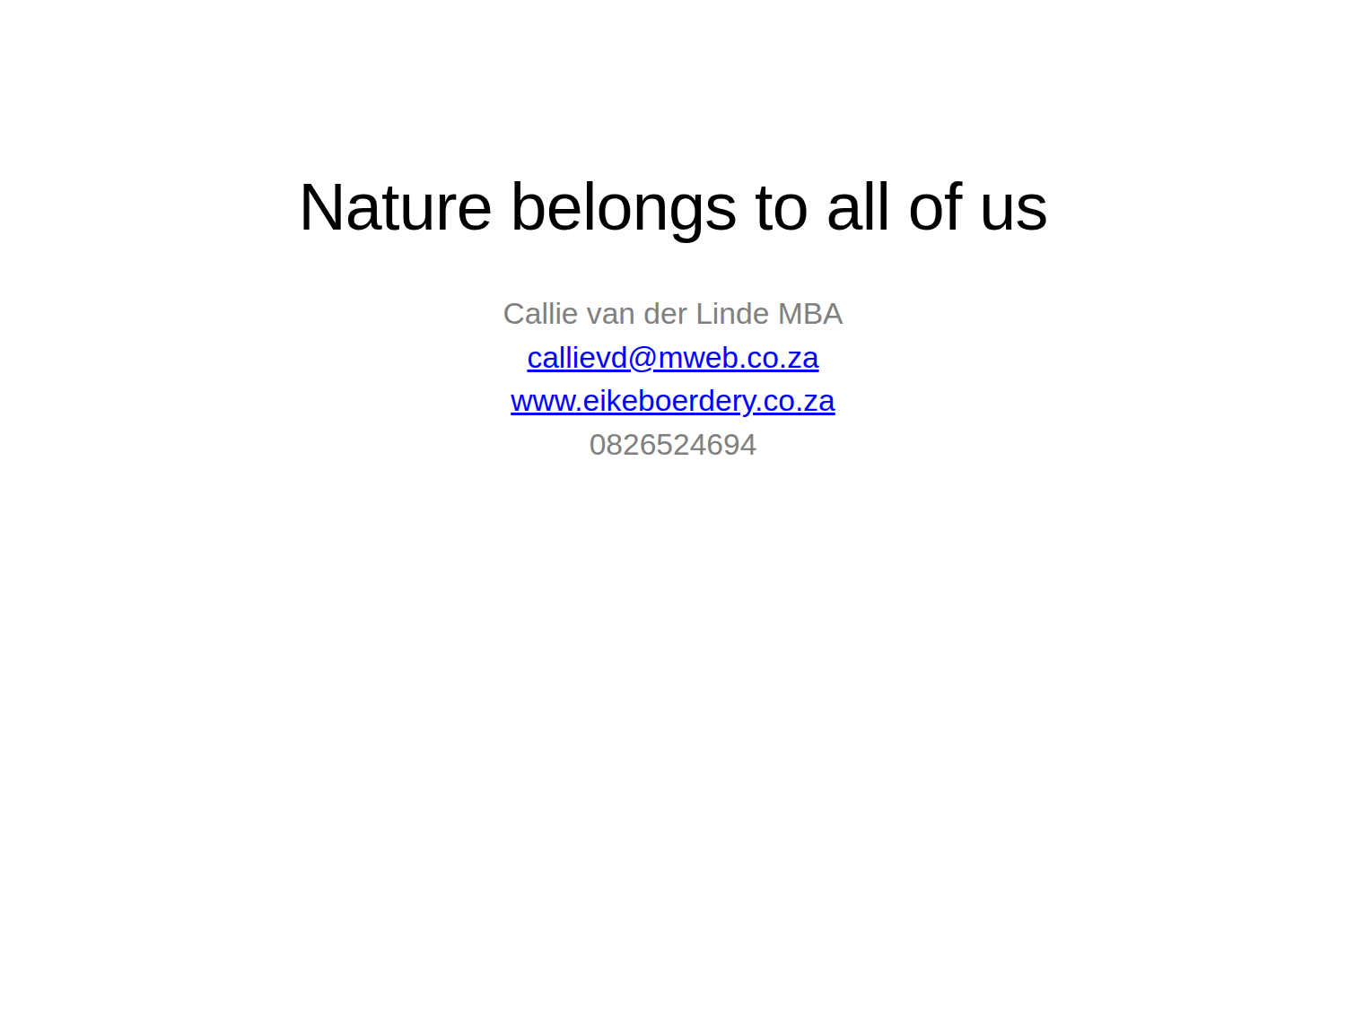Nature belongs to all of us
Callie van der Linde MBA
callievd@mweb.co.za
www.eikeboerdery.co.za
0826524694